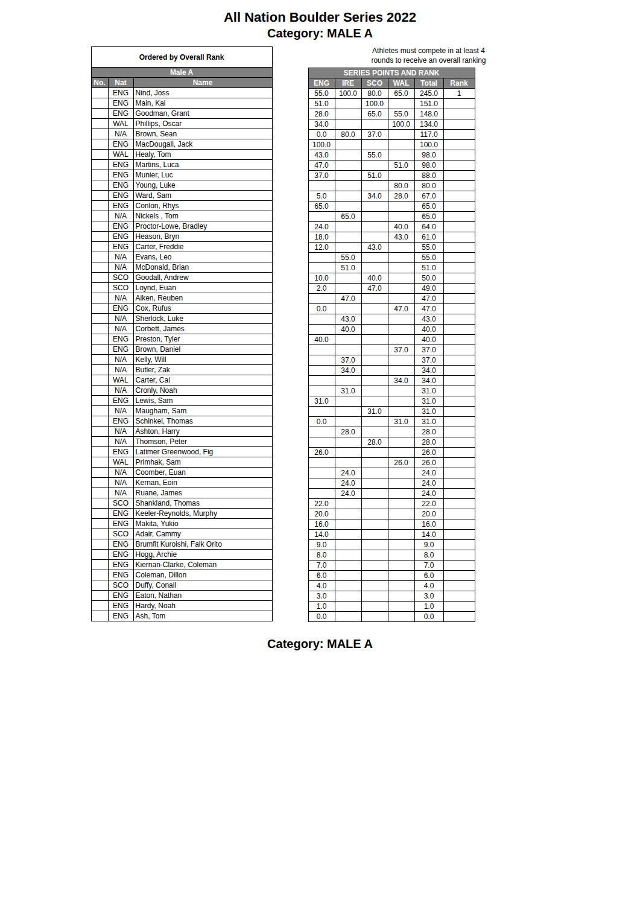All Nation Boulder Series 2022
Category: MALE A
| / Ordered by Overall Rank / / Male A / / No. / Nat / Name / / / ENG / Nind, Joss / / / ENG / Main, Kai / / / ENG / Goodman, Grant / / / WAL / Phillips, Oscar / / / N/A / Brown, Sean / / / ENG / MacDougall, Jack / / / WAL / Healy, Tom / / / ENG / Martins, Luca / / / ENG / Munier, Luc / / / ENG / Young, Luke / / / ENG / Ward, Sam / / / ENG / Conlon, Rhys / / / N/A / Nickels , Tom / / / ENG / Proctor-Lowe, Bradley / / / ENG / Heason, Bryn / / / ENG / Carter, Freddie / / / N/A / Evans, Leo / / / N/A / McDonald, Brian / / / SCO / Goodall, Andrew / / / SCO / Loynd, Euan / / / N/A / Aiken, Reuben / / / ENG / Cox, Rufus / / / N/A / Sherlock, Luke / / / N/A / Corbett, James / / / ENG / Preston, Tyler / / / ENG / Brown, Daniel / / / N/A / Kelly, Will / / / N/A / Butler, Zak / / / WAL / Carter, Cai / / / N/A / Cronly, Noah / / / ENG / Lewis, Sam / / / N/A / Maugham, Sam / / / ENG / Schinkel, Thomas / / / N/A / Ashton, Harry / / / N/A / Thomson, Peter / / / ENG / Latimer Greenwood, Fig / / / WAL / Primhak, Sam / / / N/A / Coomber, Euan / / / N/A / Kernan, Eoin / / / N/A / Ruane, James / / / SCO / Shankland, Thomas / / / ENG / Keeler-Reynolds, Murphy / / / ENG / Makita, Yukio / / / SCO / Adair, Cammy / / / ENG / Brumfit Kuroishi, Falk Orito / / / ENG / Hogg, Archie / / / ENG / Kiernan-Clarke, Coleman / / / ENG / Coleman, Dillon / / / SCO / Duffy, Conall / / / ENG / Eaton, Nathan / / / ENG / Hardy, Noah / / / ENG / Ash, Tom / | Athletes must compete in at least 4 rounds to receive an overall ranking / SERIES POINTS AND RANK / / ENG / IRE / SCO / WAL / Total / Rank / / 55.0 / 100.0 / 80.0 / 65.0 / 245.0 / 1 / / 51.0 / / 100.0 / / 151.0 / / / 28.0 / / 65.0 / 55.0 / 148.0 / / / 34.0 / / / 100.0 / 134.0 / / / 0.0 / 80.0 / 37.0 / / 117.0 / / / 100.0 / / / / 100.0 / / / 43.0 / / 55.0 / / 98.0 / / / 47.0 / / / 51.0 / 98.0 / / / 37.0 / / 51.0 / / 88.0 / / / / / / 80.0 / 80.0 / / / 5.0 / / 34.0 / 28.0 / 67.0 / / / 65.0 / / / / 65.0 / / / / 65.0 / / / 65.0 / / / 24.0 / / / 40.0 / 64.0 / / / 18.0 / / / 43.0 / 61.0 / / / 12.0 / / 43.0 / / 55.0 / / / / 55.0 / / / 55.0 / / / / 51.0 / / / 51.0 / / / 10.0 / / 40.0 / / 50.0 / / / 2.0 / / 47.0 / / 49.0 / / / / 47.0 / / / 47.0 / / / 0.0 / / / 47.0 / 47.0 / / / / 43.0 / / / 43.0 / / / / 40.0 / / / 40.0 / / / 40.0 / / / / 40.0 / / / / / / 37.0 / 37.0 / / / / 37.0 / / / 37.0 / / / / 34.0 / / / 34.0 / / / / / / 34.0 / 34.0 / / / / 31.0 / / / 31.0 / / / 31.0 / / / / 31.0 / / / / / 31.0 / / 31.0 / / / 0.0 / / / 31.0 / 31.0 / / / / 28.0 / / / 28.0 / / / / / 28.0 / / 28.0 / / / 26.0 / / / / 26.0 / / / / / / 26.0 / 26.0 / / / / 24.0 / / / 24.0 / / / / 24.0 / / / 24.0 / / / / 24.0 / / / 24.0 / / / 22.0 / / / / 22.0 / / / 20.0 / / / / 20.0 / / / 16.0 / / / / 16.0 / / / 14.0 / / / / 14.0 / / / 9.0 / / / / 9.0 / / / 8.0 / / / / 8.0 / / / 7.0 / / / / 7.0 / / / 6.0 / / / / 6.0 / / / 4.0 / / / / 4.0 / / / 3.0 / / / / 3.0 / / / 1.0 / / / / 1.0 / / / 0.0 / / / / 0.0 / / |
Category: MALE A